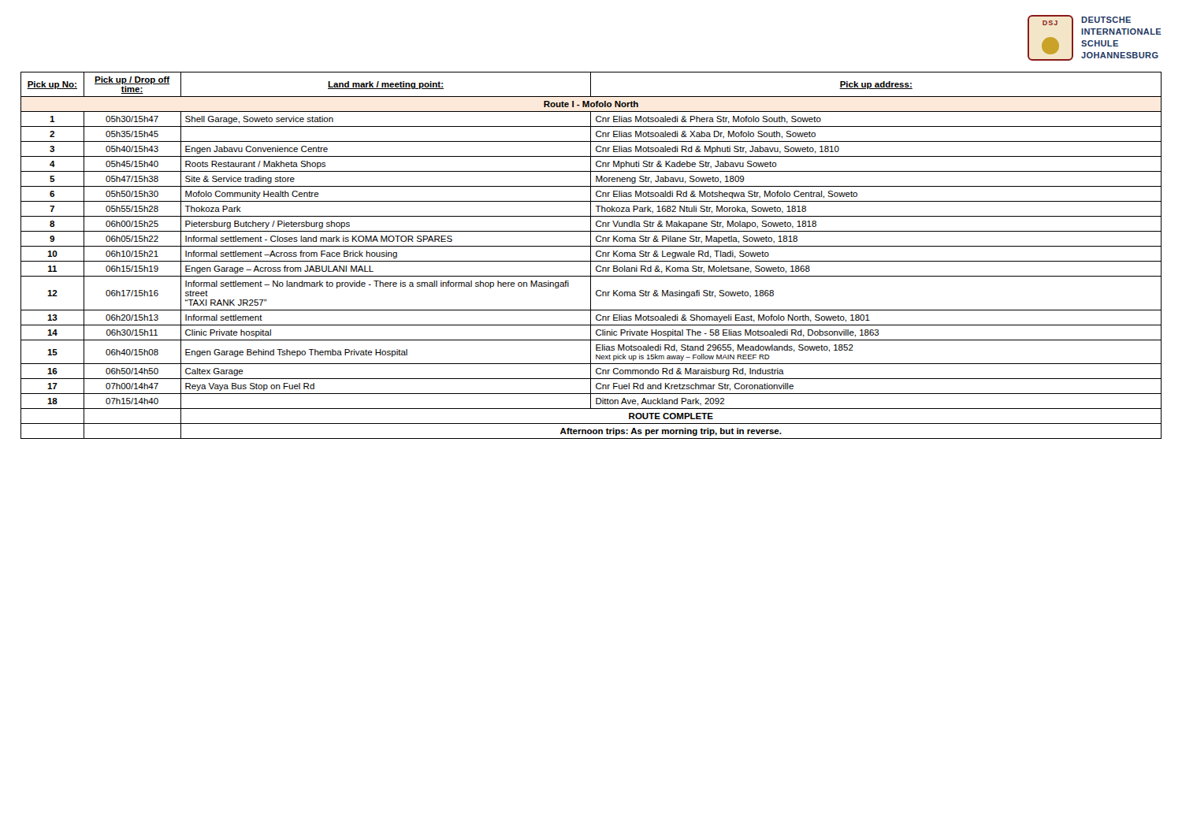DEUTSCHE
INTERNATIONALE
SCHULE
JOHANNESBURG
| Route I - Mofolo North |
| Pick up No: | Pick up / Drop off time: | Land mark / meeting point: | Pick up address: |
| 1 | 05h30/15h47 | Shell Garage, Soweto service station | Cnr Elias Motsoaledi & Phera Str, Mofolo South, Soweto |
| 2 | 05h35/15h45 | | Cnr Elias Motsoaledi & Xaba Dr, Mofolo South, Soweto |
| 3 | 05h40/15h43 | Engen Jabavu Convenience Centre | Cnr Elias Motsoaledi Rd & Mphuti Str, Jabavu, Soweto, 1810 |
| 4 | 05h45/15h40 | Roots Restaurant / Makheta Shops | Cnr Mphuti Str & Kadebe Str, Jabavu Soweto |
| 5 | 05h47/15h38 | Site & Service trading store | Moreneng Str, Jabavu, Soweto, 1809 |
| 6 | 05h50/15h30 | Mofolo Community Health Centre | Cnr Elias Motsoaldi Rd & Motsheqwa Str, Mofolo Central, Soweto |
| 7 | 05h55/15h28 | Thokoza Park | Thokoza Park, 1682 Ntuli Str, Moroka, Soweto, 1818 |
| 8 | 06h00/15h25 | Pietersburg Butchery / Pietersburg shops | Cnr Vundla Str & Makapane Str, Molapo, Soweto, 1818 |
| 9 | 06h05/15h22 | Informal settlement - Closes land mark is KOMA MOTOR SPARES | Cnr Koma Str & Pilane Str, Mapetla, Soweto, 1818 |
| 10 | 06h10/15h21 | Informal settlement –Across from Face Brick housing | Cnr Koma Str & Legwale Rd, Tladi, Soweto |
| 11 | 06h15/15h19 | Engen Garage – Across from JABULANI MALL | Cnr Bolani Rd &, Koma Str, Moletsane, Soweto, 1868 |
| 12 | 06h17/15h16 | Informal settlement – No landmark to provide - There is a small informal shop here on Masingafi street “TAXI RANK JR257” | Cnr Koma Str & Masingafi Str, Soweto, 1868 |
| 13 | 06h20/15h13 | Informal settlement | Cnr Elias Motsoaledi & Shomayeli East, Mofolo North, Soweto, 1801 |
| 14 | 06h30/15h11 | Clinic Private hospital | Clinic Private Hospital The - 58 Elias Motsoaledi Rd, Dobsonville, 1863 |
| 15 | 06h40/15h08 | Engen Garage Behind Tshepo Themba Private Hospital | Elias Motsoaledi Rd, Stand 29655, Meadowlands, Soweto, 1852 Next pick up is 15km away – Follow MAIN REEF RD |
| 16 | 06h50/14h50 | Caltex Garage | Cnr Commondo Rd & Maraisburg Rd, Industria |
| 17 | 07h00/14h47 | Reya Vaya Bus Stop on Fuel Rd | Cnr Fuel Rd and Kretzschmar Str, Coronationville |
| 18 | 07h15/14h40 | | Ditton Ave, Auckland Park, 2092 |
| | | ROUTE COMPLETE |
| | | Afternoon trips: As per morning trip, but in reverse. |